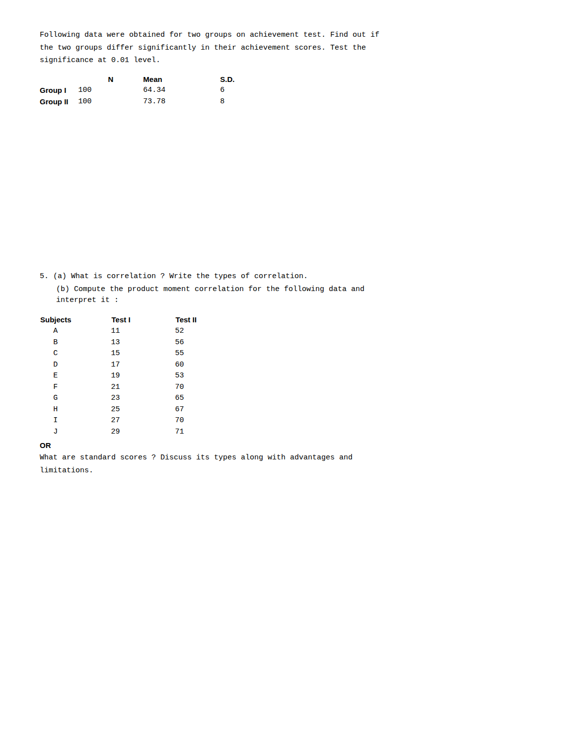Following data were obtained for two groups on achievement test. Find out if
the two groups differ significantly in their achievement scores. Test the
significance at 0.01 level.
| | N | Mean | S.D. |
| --- | --- | --- | --- |
| Group I | 100 | 64.34 | 6 |
| Group II | 100 | 73.78 | 8 |
5. (a) What is correlation ? Write the types of correlation.
(b) Compute the product moment correlation for the following data and
interpret it :
| Subjects | Test I | Test II |
| --- | --- | --- |
| A | 11 | 52 |
| B | 13 | 56 |
| C | 15 | 55 |
| D | 17 | 60 |
| E | 19 | 53 |
| F | 21 | 70 |
| G | 23 | 65 |
| H | 25 | 67 |
| I | 27 | 70 |
| J | 29 | 71 |
OR
What are standard scores ? Discuss its types along with advantages and
limitations.